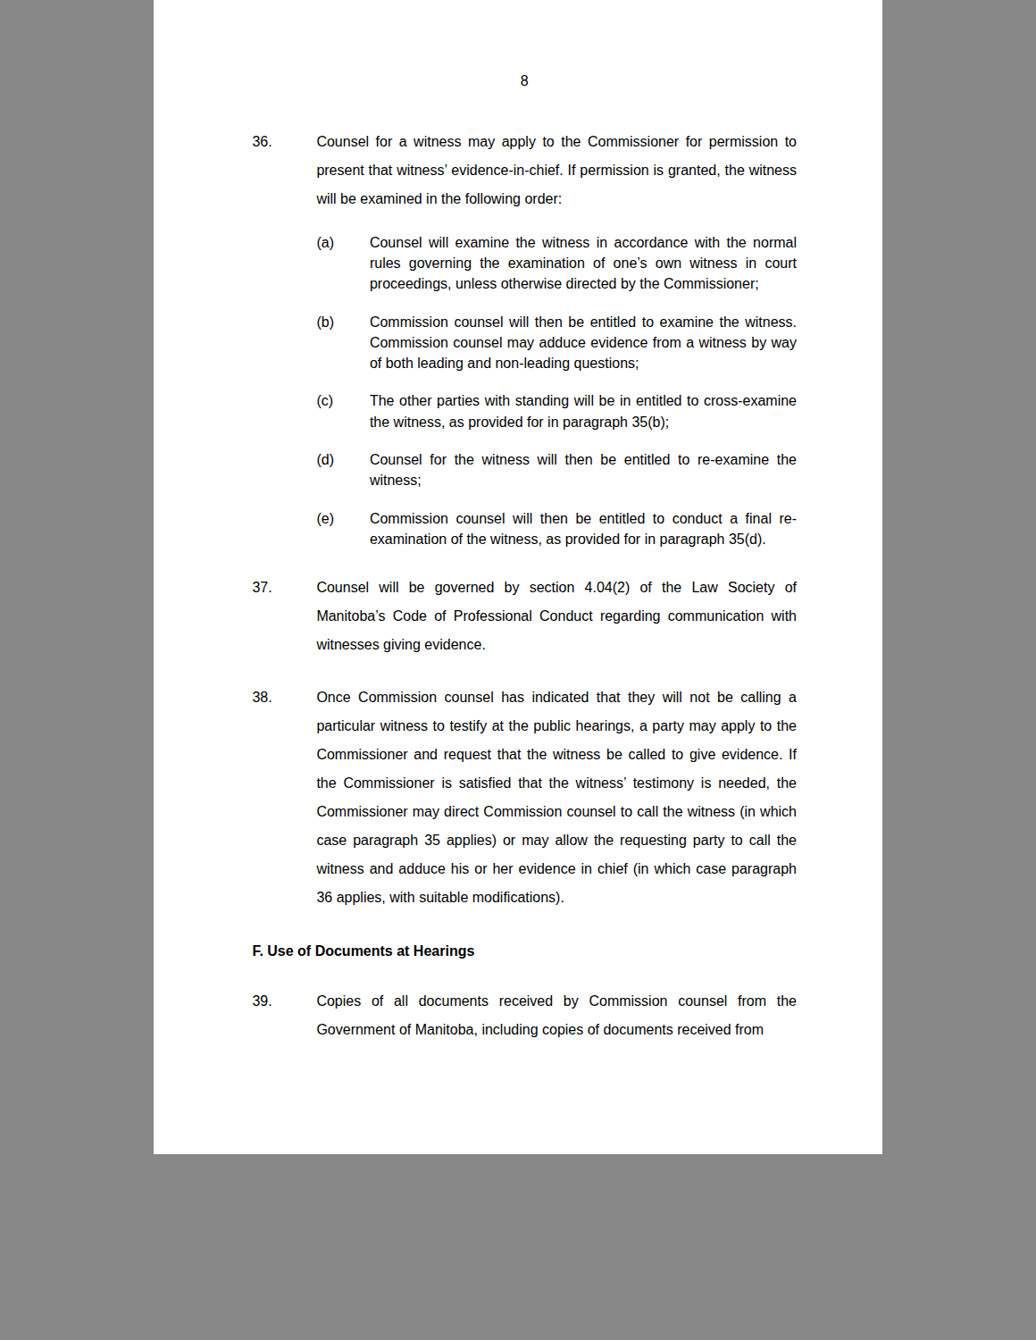8
Counsel for a witness may apply to the Commissioner for permission to present that witness’ evidence-in-chief. If permission is granted, the witness will be examined in the following order:
Counsel will examine the witness in accordance with the normal rules governing the examination of one’s own witness in court proceedings, unless otherwise directed by the Commissioner;
Commission counsel will then be entitled to examine the witness. Commission counsel may adduce evidence from a witness by way of both leading and non-leading questions;
The other parties with standing will be in entitled to cross-examine the witness, as provided for in paragraph 35(b);
Counsel for the witness will then be entitled to re-examine the witness;
Commission counsel will then be entitled to conduct a final re-examination of the witness, as provided for in paragraph 35(d).
Counsel will be governed by section 4.04(2) of the Law Society of Manitoba’s Code of Professional Conduct regarding communication with witnesses giving evidence.
Once Commission counsel has indicated that they will not be calling a particular witness to testify at the public hearings, a party may apply to the Commissioner and request that the witness be called to give evidence. If the Commissioner is satisfied that the witness’ testimony is needed, the Commissioner may direct Commission counsel to call the witness (in which case paragraph 35 applies) or may allow the requesting party to call the witness and adduce his or her evidence in chief (in which case paragraph 36 applies, with suitable modifications).
F. Use of Documents at Hearings
Copies of all documents received by Commission counsel from the Government of Manitoba, including copies of documents received from